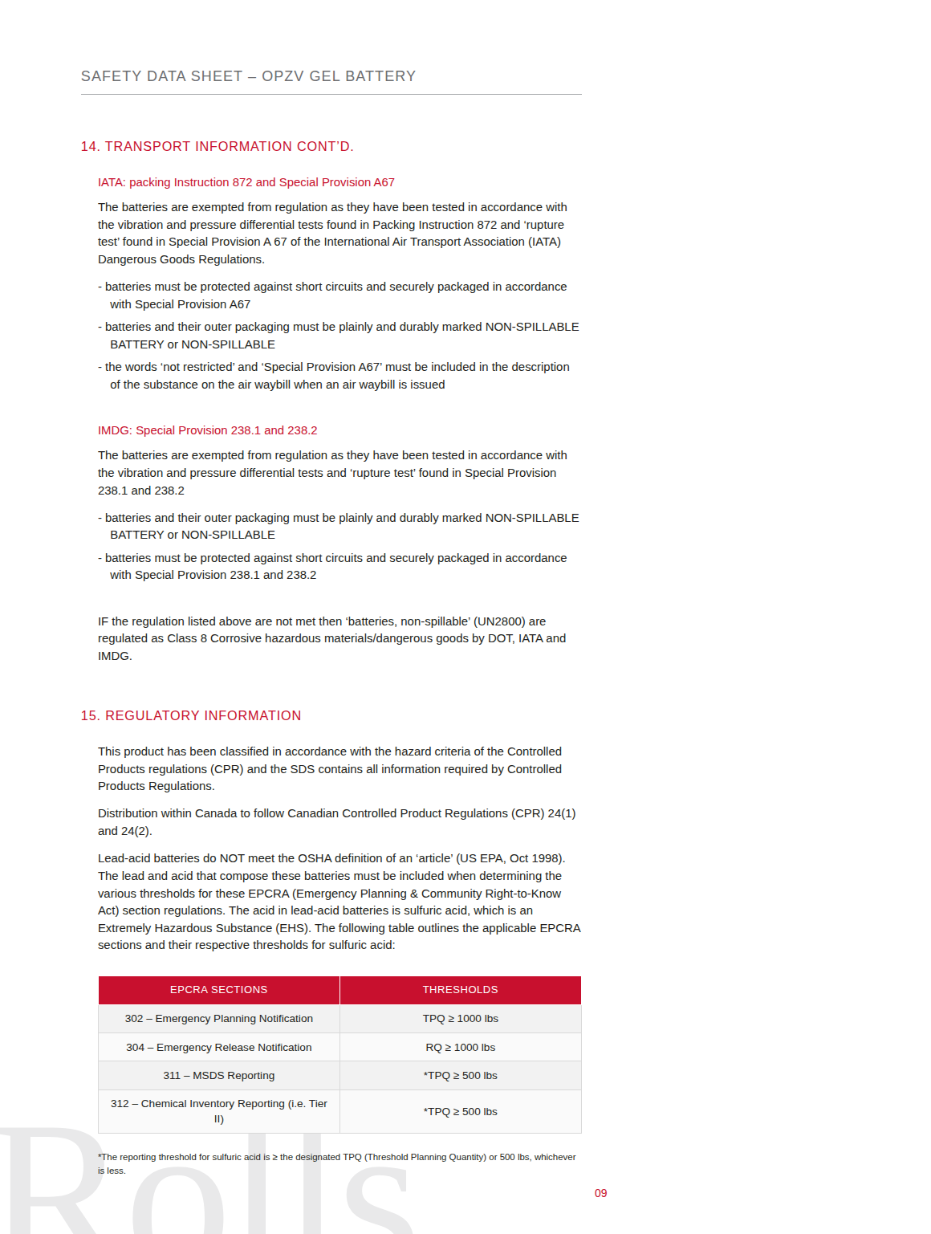Rolls
Safety Data Sheet – OPzV Gel Battery
14. Transport Information Cont’d.
IATA: packing Instruction 872 and Special Provision A67
The batteries are exempted from regulation as they have been tested in accordance with the vibration and pressure differential tests found in Packing Instruction 872 and ‘rupture test’ found in Special Provision A 67 of the International Air Transport Association (IATA) Dangerous Goods Regulations.
- batteries must be protected against short circuits and securely packaged in accordance with Special Provision A67
- batteries and their outer packaging must be plainly and durably marked NON-SPILLABLE BATTERY or NON-SPILLABLE
- the words ‘not restricted’ and ‘Special Provision A67’ must be included in the description of the substance on the air waybill when an air waybill is issued
IMDG: Special Provision 238.1 and 238.2
The batteries are exempted from regulation as they have been tested in accordance with the vibration and pressure differential tests and ‘rupture test’ found in Special Provision 238.1 and 238.2
- batteries and their outer packaging must be plainly and durably marked NON-SPILLABLE BATTERY or NON-SPILLABLE
- batteries must be protected against short circuits and securely packaged in accordance with Special Provision 238.1 and 238.2
IF the regulation listed above are not met then ‘batteries, non-spillable’ (UN2800) are regulated as Class 8 Corrosive hazardous materials/dangerous goods by DOT, IATA and IMDG.
15. Regulatory Information
This product has been classified in accordance with the hazard criteria of the Controlled Products regulations (CPR) and the SDS contains all information required by Controlled Products Regulations.
Distribution within Canada to follow Canadian Controlled Product Regulations (CPR) 24(1) and 24(2).
Lead-acid batteries do NOT meet the OSHA definition of an ‘article’ (US EPA, Oct 1998). The lead and acid that compose these batteries must be included when determining the various thresholds for these EPCRA (Emergency Planning & Community Right-to-Know Act) section regulations. The acid in lead-acid batteries is sulfuric acid, which is an Extremely Hazardous Substance (EHS). The following table outlines the applicable EPCRA sections and their respective thresholds for sulfuric acid:
| EPCRA Sections | Thresholds |
| --- | --- |
| 302 – Emergency Planning Notification | TPQ ≥ 1000 lbs |
| 304 – Emergency Release Notification | RQ ≥ 1000 lbs |
| 311 – MSDS Reporting | *TPQ ≥ 500 lbs |
| 312 – Chemical Inventory Reporting (i.e. Tier II) | *TPQ ≥ 500 lbs |
*The reporting threshold for sulfuric acid is ≥ the designated TPQ (Threshold Planning Quantity) or 500 lbs, whichever is less.
09